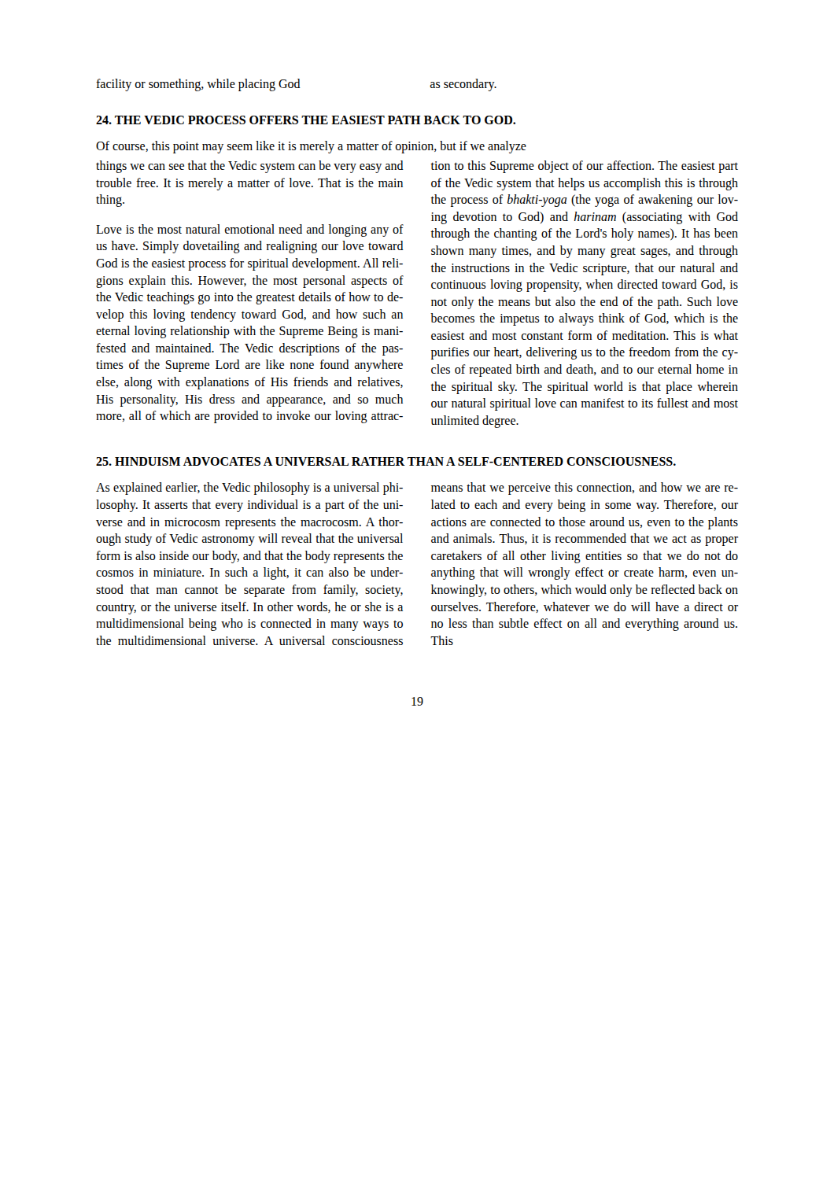facility or something, while placing God as secondary.
24. THE VEDIC PROCESS OFFERS THE EASIEST PATH BACK TO GOD.
Of course, this point may seem like it is merely a matter of opinion, but if we analyze
things we can see that the Vedic system can be very easy and trouble free. It is merely a matter of love. That is the main thing.
Love is the most natural emotional need and longing any of us have. Simply dovetailing and realigning our love toward God is the easiest process for spiritual development. All religions explain this. However, the most personal aspects of the Vedic teachings go into the greatest details of how to develop this loving tendency toward God, and how such an eternal loving relationship with the Supreme Being is manifested and maintained. The Vedic descriptions of the pastimes of the Supreme Lord are like none found anywhere else, along with explanations of His friends and relatives, His personality, His dress and appearance, and so much more, all of which are provided to invoke our loving attraction to this Supreme object of our affection. The easiest part of the Vedic system that helps us accomplish this is through the process of bhakti-yoga (the yoga of awakening our loving devotion to God) and harinam (associating with God through the chanting of the Lord's holy names). It has been shown many times, and by many great sages, and through the instructions in the Vedic scripture, that our natural and continuous loving propensity, when directed toward God, is not only the means but also the end of the path. Such love becomes the impetus to always think of God, which is the easiest and most constant form of meditation. This is what purifies our heart, delivering us to the freedom from the cycles of repeated birth and death, and to our eternal home in the spiritual sky. The spiritual world is that place wherein our natural spiritual love can manifest to its fullest and most unlimited degree.
25. HINDUISM ADVOCATES A UNIVERSAL RATHER THAN A SELF-CENTERED CONSCIOUSNESS.
As explained earlier, the Vedic philosophy is a universal philosophy. It asserts that every individual is a part of the universe and in microcosm represents the macrocosm. A thorough study of Vedic astronomy will reveal that the universal form is also inside our body, and that the body represents the cosmos in miniature. In such a light, it can also be understood that man cannot be separate from family, society, country, or the universe itself. In other words, he or she is a multidimensional being who is connected in many ways to the multidimensional universe. A universal consciousness means that we perceive this connection, and how we are related to each and every being in some way. Therefore, our actions are connected to those around us, even to the plants and animals. Thus, it is recommended that we act as proper caretakers of all other living entities so that we do not do anything that will wrongly effect or create harm, even unknowingly, to others, which would only be reflected back on ourselves. Therefore, whatever we do will have a direct or no less than subtle effect on all and everything around us. This
19